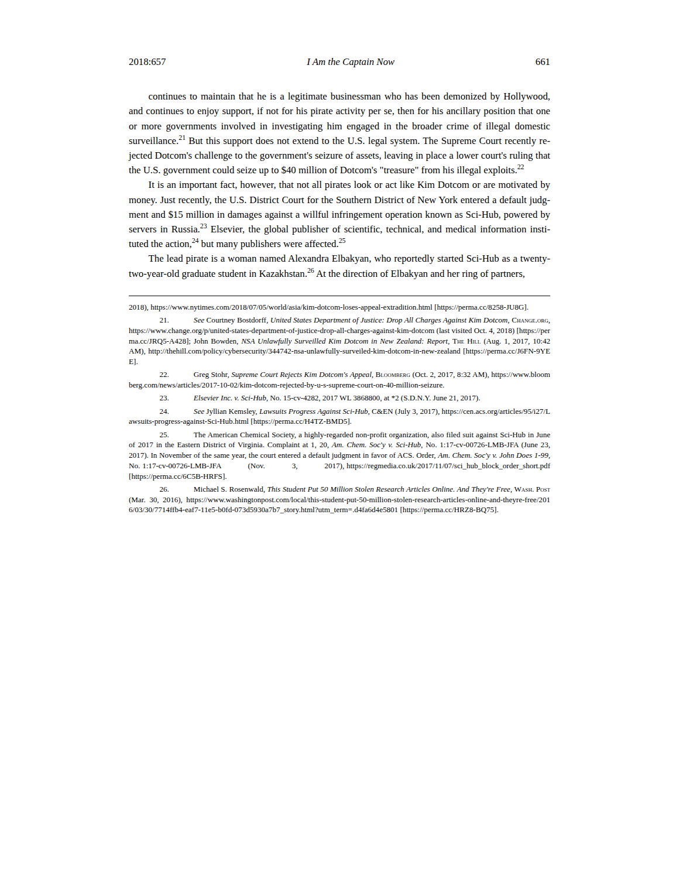2018:657 I Am the Captain Now 661
continues to maintain that he is a legitimate businessman who has been demonized by Hollywood, and continues to enjoy support, if not for his pirate activity per se, then for his ancillary position that one or more governments involved in investigating him engaged in the broader crime of illegal domestic surveillance.21 But this support does not extend to the U.S. legal system. The Supreme Court recently rejected Dotcom's challenge to the government's seizure of assets, leaving in place a lower court's ruling that the U.S. government could seize up to $40 million of Dotcom's "treasure" from his illegal exploits.22
It is an important fact, however, that not all pirates look or act like Kim Dotcom or are motivated by money. Just recently, the U.S. District Court for the Southern District of New York entered a default judgment and $15 million in damages against a willful infringement operation known as Sci-Hub, powered by servers in Russia.23 Elsevier, the global publisher of scientific, technical, and medical information instituted the action,24 but many publishers were affected.25
The lead pirate is a woman named Alexandra Elbakyan, who reportedly started Sci-Hub as a twenty-two-year-old graduate student in Kazakhstan.26 At the direction of Elbakyan and her ring of partners,
2018), https://www.nytimes.com/2018/07/05/world/asia/kim-dotcom-loses-appeal-extradition.html [https://perma.cc/8258-JU8G].
21. See Courtney Bostdorff, United States Department of Justice: Drop All Charges Against Kim Dotcom, Change.org, https://www.change.org/p/united-states-department-of-justice-drop-all-charges-against-kim-dotcom (last visited Oct. 4, 2018) [https://perma.cc/JRQ5-A428]; John Bowden, NSA Unlawfully Surveilled Kim Dotcom in New Zealand: Report, The Hill (Aug. 1, 2017, 10:42 AM), http://thehill.com/policy/cybersecurity/344742-nsa-unlawfully-surveiled-kim-dotcom-in-new-zealand [https://perma.cc/J6FN-9YEE].
22. Greg Stohr, Supreme Court Rejects Kim Dotcom's Appeal, Bloomberg (Oct. 2, 2017, 8:32 AM), https://www.bloomberg.com/news/articles/2017-10-02/kim-dotcom-rejected-by-u-s-supreme-court-on-40-million-seizure.
23. Elsevier Inc. v. Sci-Hub, No. 15-cv-4282, 2017 WL 3868800, at *2 (S.D.N.Y. June 21, 2017).
24. See Jyllian Kemsley, Lawsuits Progress Against Sci-Hub, C&EN (July 3, 2017), https://cen.acs.org/articles/95/i27/Lawsuits-progress-against-Sci-Hub.html [https://perma.cc/H4TZ-BMD5].
25. The American Chemical Society, a highly-regarded non-profit organization, also filed suit against Sci-Hub in June of 2017 in the Eastern District of Virginia. Complaint at 1, 20, Am. Chem. Soc'y v. Sci-Hub, No. 1:17-cv-00726-LMB-JFA (June 23, 2017). In November of the same year, the court entered a default judgment in favor of ACS. Order, Am. Chem. Soc'y v. John Does 1-99, No. 1:17-cv-00726-LMB-JFA (Nov. 3, 2017), https://regmedia.co.uk/2017/11/07/sci_hub_block_order_short.pdf [https://perma.cc/6C5B-HRFS].
26. Michael S. Rosenwald, This Student Put 50 Million Stolen Research Articles Online. And They're Free, Wash. Post (Mar. 30, 2016), https://www.washingtonpost.com/local/this-student-put-50-million-stolen-research-articles-online-and-theyre-free/2016/03/30/7714ffb4-eaf7-11e5-b0fd-073d5930a7b7_story.html?utm_term=.d4fa6d4e5801 [https://perma.cc/HRZ8-BQ75].